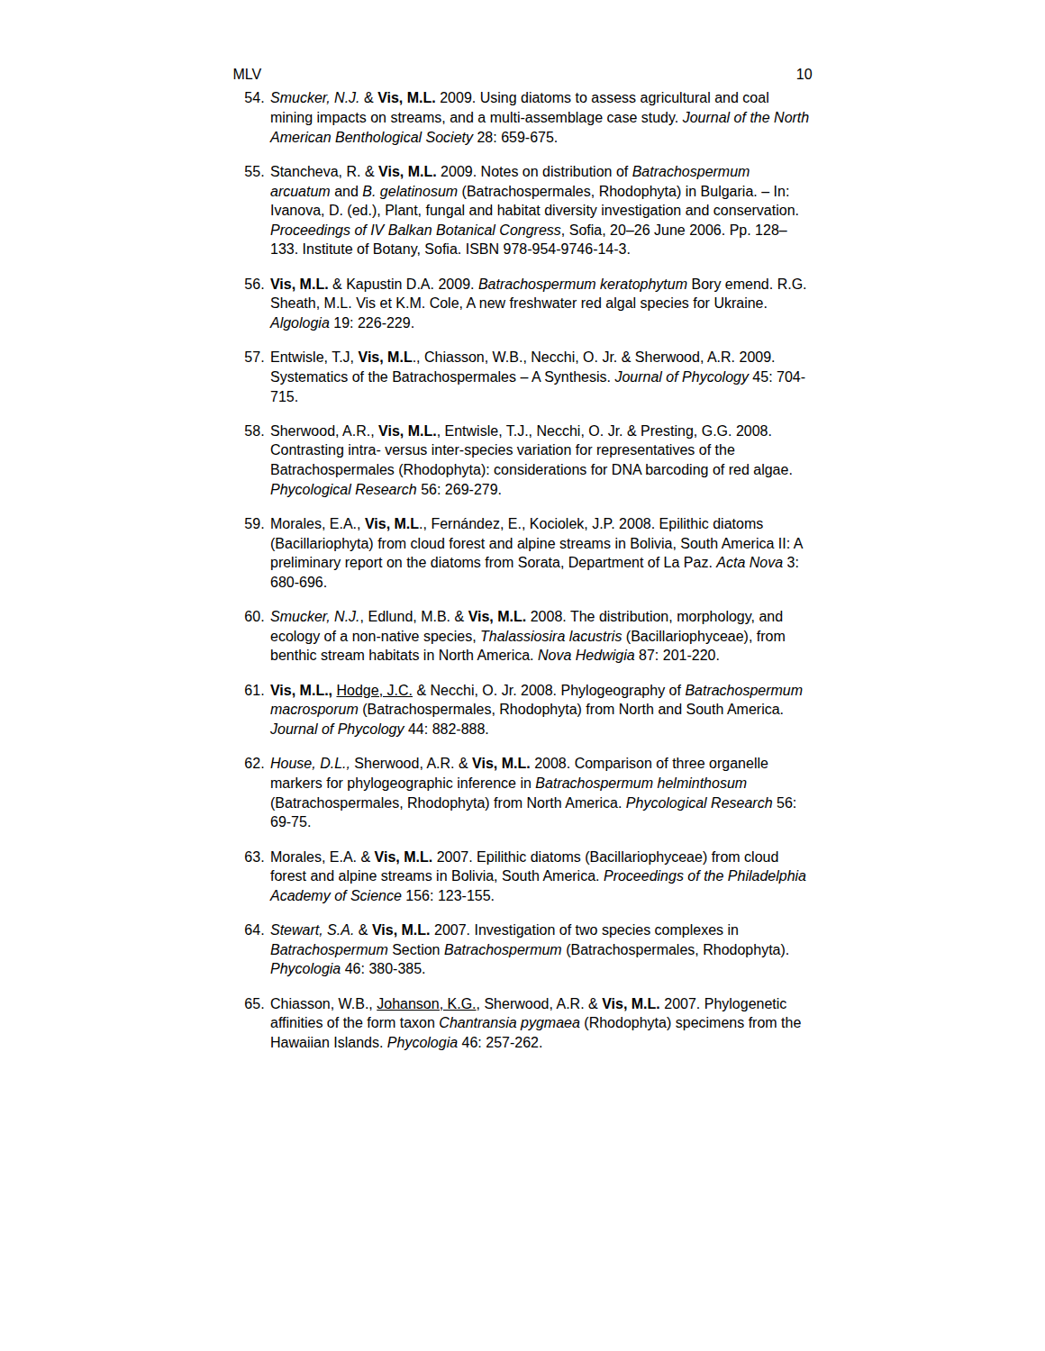MLV
10
54. Smucker, N.J. & Vis, M.L. 2009. Using diatoms to assess agricultural and coal mining impacts on streams, and a multi-assemblage case study. Journal of the North American Benthological Society 28: 659-675.
55. Stancheva, R. & Vis, M.L. 2009. Notes on distribution of Batrachospermum arcuatum and B. gelatinosum (Batrachospermales, Rhodophyta) in Bulgaria. – In: Ivanova, D. (ed.), Plant, fungal and habitat diversity investigation and conservation. Proceedings of IV Balkan Botanical Congress, Sofia, 20–26 June 2006. Pp. 128–133. Institute of Botany, Sofia. ISBN 978-954-9746-14-3.
56. Vis, M.L. & Kapustin D.A. 2009. Batrachospermum keratophytum Bory emend. R.G. Sheath, M.L. Vis et K.M. Cole, A new freshwater red algal species for Ukraine. Algologia 19: 226-229.
57. Entwisle, T.J, Vis, M.L., Chiasson, W.B., Necchi, O. Jr. & Sherwood, A.R. 2009. Systematics of the Batrachospermales – A Synthesis. Journal of Phycology 45: 704-715.
58. Sherwood, A.R., Vis, M.L., Entwisle, T.J., Necchi, O. Jr. & Presting, G.G. 2008. Contrasting intra- versus inter-species variation for representatives of the Batrachospermales (Rhodophyta): considerations for DNA barcoding of red algae. Phycological Research 56: 269-279.
59. Morales, E.A., Vis, M.L., Fernández, E., Kociolek, J.P. 2008. Epilithic diatoms (Bacillariophyta) from cloud forest and alpine streams in Bolivia, South America II: A preliminary report on the diatoms from Sorata, Department of La Paz. Acta Nova 3: 680-696.
60. Smucker, N.J., Edlund, M.B. & Vis, M.L. 2008. The distribution, morphology, and ecology of a non-native species, Thalassiosira lacustris (Bacillariophyceae), from benthic stream habitats in North America. Nova Hedwigia 87: 201-220.
61. Vis, M.L., Hodge, J.C. & Necchi, O. Jr. 2008. Phylogeography of Batrachospermum macrosporum (Batrachospermales, Rhodophyta) from North and South America. Journal of Phycology 44: 882-888.
62. House, D.L., Sherwood, A.R. & Vis, M.L. 2008. Comparison of three organelle markers for phylogeographic inference in Batrachospermum helminthosum (Batrachospermales, Rhodophyta) from North America. Phycological Research 56: 69-75.
63. Morales, E.A. & Vis, M.L. 2007. Epilithic diatoms (Bacillariophyceae) from cloud forest and alpine streams in Bolivia, South America. Proceedings of the Philadelphia Academy of Science 156: 123-155.
64. Stewart, S.A. & Vis, M.L. 2007. Investigation of two species complexes in Batrachospermum Section Batrachospermum (Batrachospermales, Rhodophyta). Phycologia 46: 380-385.
65. Chiasson, W.B., Johanson, K.G., Sherwood, A.R. & Vis, M.L. 2007. Phylogenetic affinities of the form taxon Chantransia pygmaea (Rhodophyta) specimens from the Hawaiian Islands. Phycologia 46: 257-262.